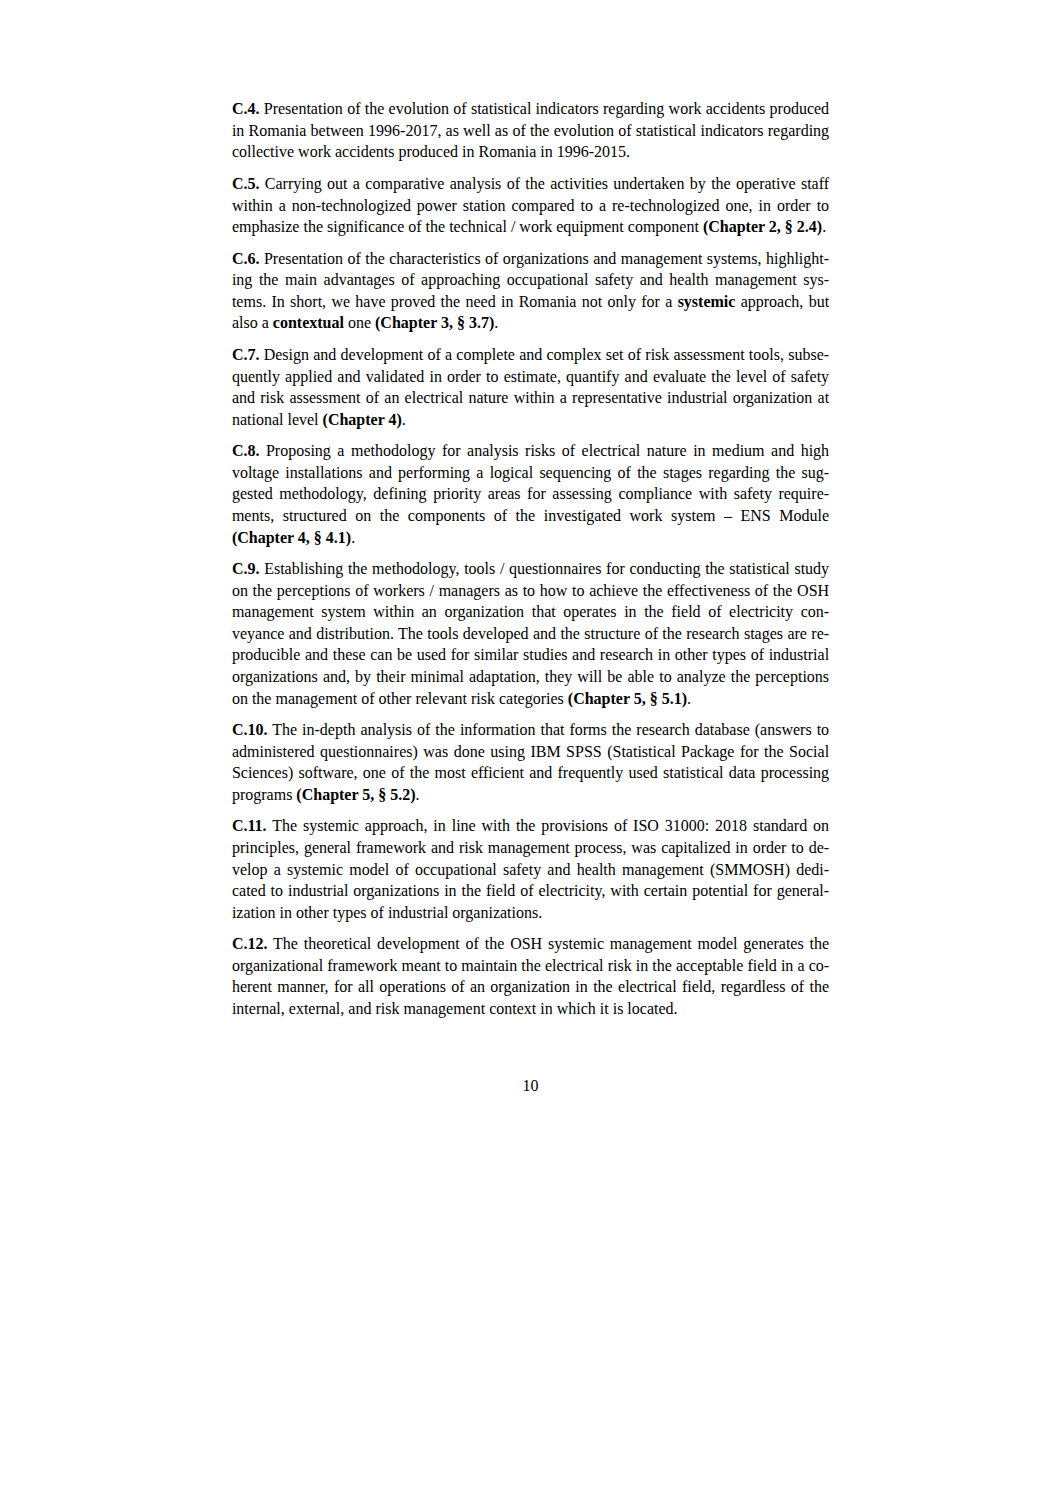C.4. Presentation of the evolution of statistical indicators regarding work accidents produced in Romania between 1996-2017, as well as of the evolution of statistical indicators regarding collective work accidents produced in Romania in 1996-2015.
C.5. Carrying out a comparative analysis of the activities undertaken by the operative staff within a non-technologized power station compared to a re-technologized one, in order to emphasize the significance of the technical / work equipment component (Chapter 2, § 2.4).
C.6. Presentation of the characteristics of organizations and management systems, highlighting the main advantages of approaching occupational safety and health management systems. In short, we have proved the need in Romania not only for a systemic approach, but also a contextual one (Chapter 3, § 3.7).
C.7. Design and development of a complete and complex set of risk assessment tools, subsequently applied and validated in order to estimate, quantify and evaluate the level of safety and risk assessment of an electrical nature within a representative industrial organization at national level (Chapter 4).
C.8. Proposing a methodology for analysis risks of electrical nature in medium and high voltage installations and performing a logical sequencing of the stages regarding the suggested methodology, defining priority areas for assessing compliance with safety requirements, structured on the components of the investigated work system – ENS Module (Chapter 4, § 4.1).
C.9. Establishing the methodology, tools / questionnaires for conducting the statistical study on the perceptions of workers / managers as to how to achieve the effectiveness of the OSH management system within an organization that operates in the field of electricity conveyance and distribution. The tools developed and the structure of the research stages are reproducible and these can be used for similar studies and research in other types of industrial organizations and, by their minimal adaptation, they will be able to analyze the perceptions on the management of other relevant risk categories (Chapter 5, § 5.1).
C.10. The in-depth analysis of the information that forms the research database (answers to administered questionnaires) was done using IBM SPSS (Statistical Package for the Social Sciences) software, one of the most efficient and frequently used statistical data processing programs (Chapter 5, § 5.2).
C.11. The systemic approach, in line with the provisions of ISO 31000: 2018 standard on principles, general framework and risk management process, was capitalized in order to develop a systemic model of occupational safety and health management (SMMOSH) dedicated to industrial organizations in the field of electricity, with certain potential for generalization in other types of industrial organizations.
C.12. The theoretical development of the OSH systemic management model generates the organizational framework meant to maintain the electrical risk in the acceptable field in a coherent manner, for all operations of an organization in the electrical field, regardless of the internal, external, and risk management context in which it is located.
10